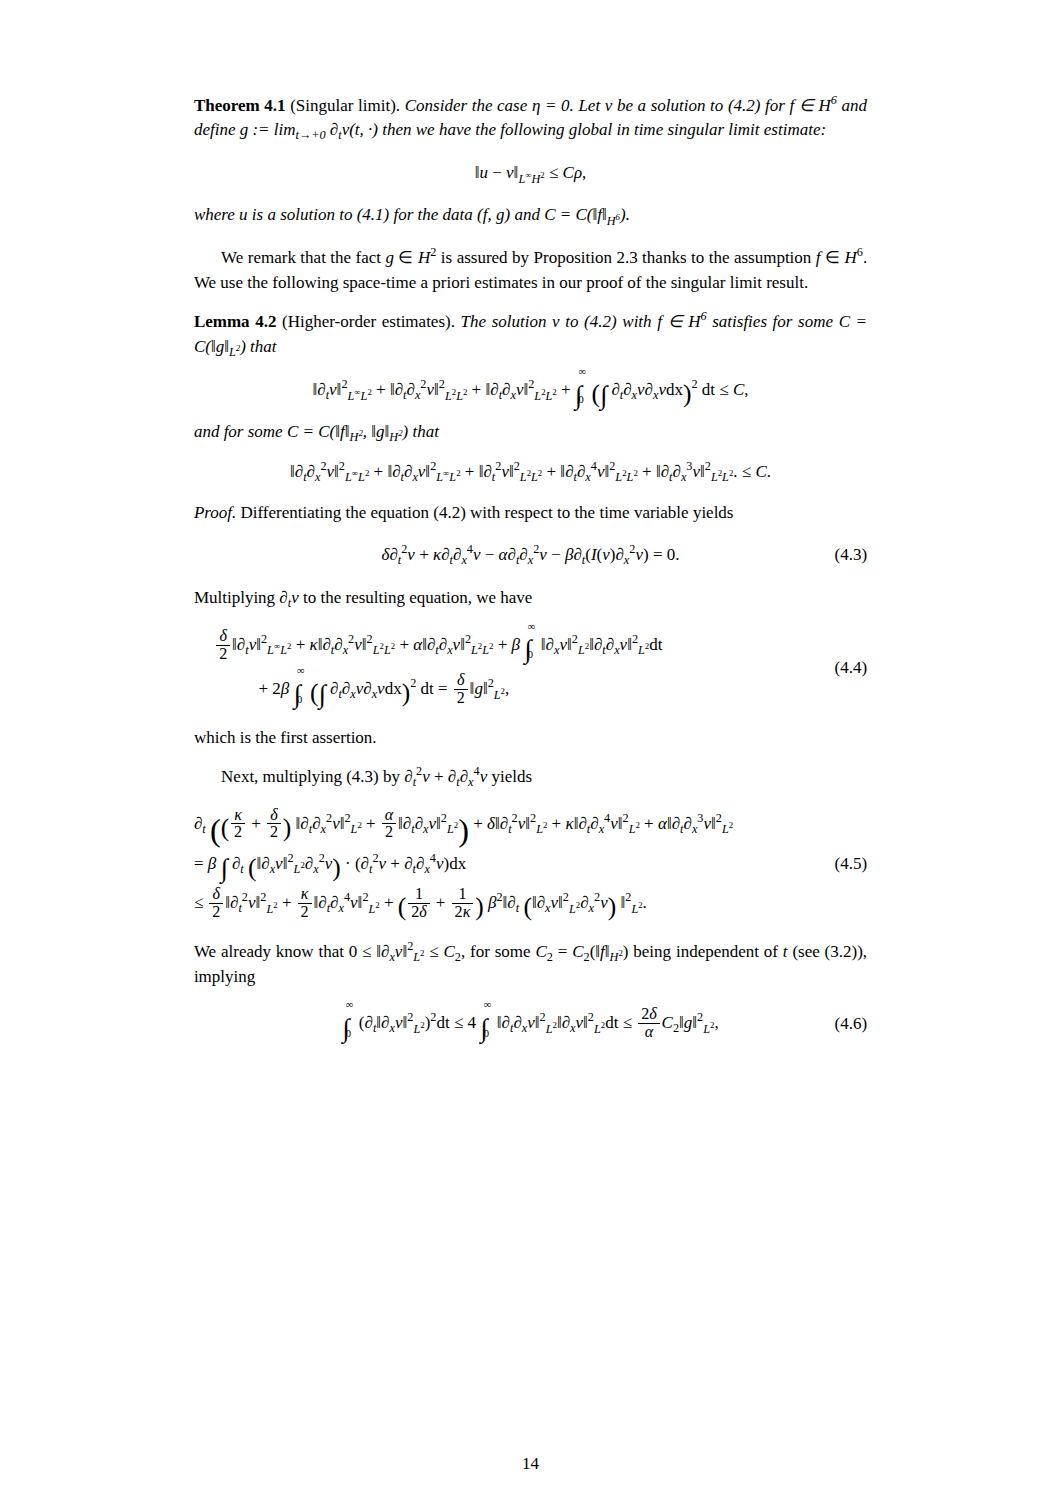Theorem 4.1 (Singular limit). Consider the case η = 0. Let v be a solution to (4.2) for f ∈ H6 and define g := limt→+0 ∂tv(t, ·) then we have the following global in time singular limit estimate:
‖u − v‖L∞H2 ≤ Cρ,
where u is a solution to (4.1) for the data (f, g) and C = C(‖f‖H6).
We remark that the fact g ∈ H2 is assured by Proposition 2.3 thanks to the assumption f ∈ H6. We use the following space-time a priori estimates in our proof of the singular limit result.
Lemma 4.2 (Higher-order estimates). The solution v to (4.2) with f ∈ H6 satisfies for some C = C(‖g‖L2) that
‖∂tv‖2L∞L2 + ‖∂t∂x2v‖2L2L2 + ‖∂t∂xv‖2L2L2 + ∫∞0 (∫ ∂t∂xv∂xvdx)2 dt ≤ C,
and for some C = C(‖f‖H2, ‖g‖H2) that
‖∂t∂x2v‖2L∞L2 + ‖∂t∂xv‖2L∞L2 + ‖∂t2v‖2L2L2 + ‖∂t∂x4v‖2L2L2 + ‖∂t∂x3v‖2L2L2. ≤ C.
Proof. Differentiating the equation (4.2) with respect to the time variable yields
δ∂t2v + κ∂t∂x4v − α∂t∂x2v − β∂t(I(v)∂x2v) = 0.
(4.3)
Multiplying ∂tv to the resulting equation, we have
δ 2‖∂tv‖2L∞L2 + κ‖∂t∂x2v‖2L2L2 + α‖∂t∂xv‖2L2L2 + β ∫∞0 ‖∂xv‖2L2‖∂t∂xv‖2L2dt
+ 2β ∫∞0 (∫ ∂t∂xv∂xvdx)2 dt = δ 2‖g‖2L2,
(4.4)
which is the first assertion.
Next, multiplying (4.3) by ∂t2v + ∂t∂x4v yields
∂t ((κ 2 + δ 2) ‖∂t∂x2v‖2L2 + α 2‖∂t∂xv‖2L2) + δ‖∂t2v‖2L2 + κ‖∂t∂x4v‖2L2 + α‖∂t∂x3v‖2L2
= β ∫ ∂t (‖∂xv‖2L2∂x2v) · (∂t2v + ∂t∂x4v)dx
≤ δ 2‖∂t2v‖2L2 + κ 2‖∂t∂x4v‖2L2 + (12δ + 12κ) β2‖∂t (‖∂xv‖2L2∂x2v) ‖2L2.
(4.5)
We already know that 0 ≤ ‖∂xv‖2L2 ≤ C2, for some C2 = C2(‖f‖H2) being independent of t (see (3.2)), implying
∫∞0 (∂t‖∂xv‖2L2)2dt ≤ 4 ∫∞0 ‖∂t∂xv‖2L2‖∂xv‖2L2dt ≤ 2δ α C2‖g‖2L2,
(4.6)
14